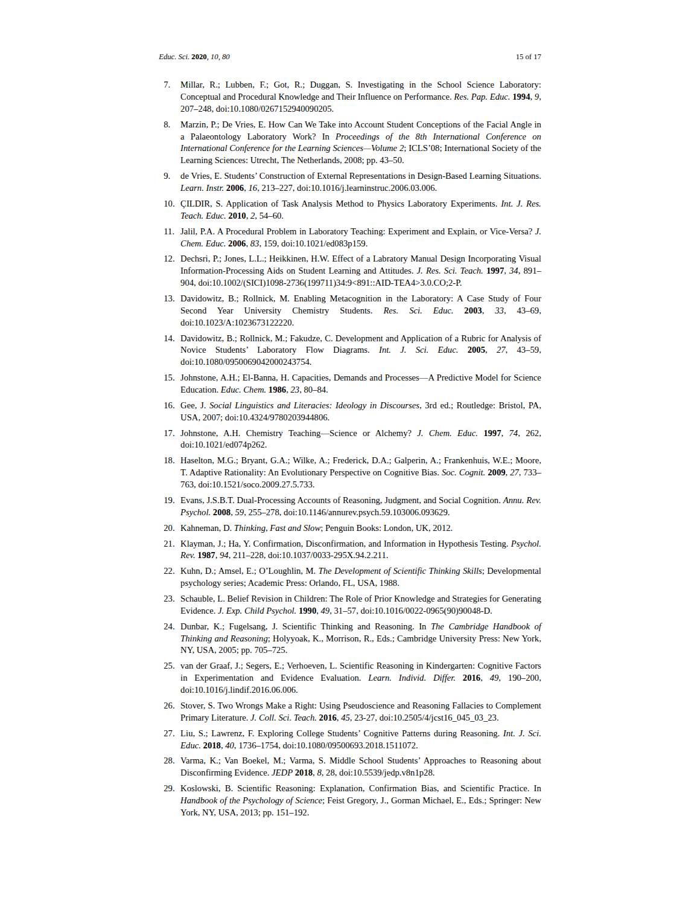Educ. Sci. 2020, 10, 80 15 of 17
Millar, R.; Lubben, F.; Got, R.; Duggan, S. Investigating in the School Science Laboratory: Conceptual and Procedural Knowledge and Their Influence on Performance. Res. Pap. Educ. 1994, 9, 207–248, doi:10.1080/0267152940090205.
Marzin, P.; De Vries, E. How Can We Take into Account Student Conceptions of the Facial Angle in a Palaeontology Laboratory Work? In Proceedings of the 8th International Conference on International Conference for the Learning Sciences—Volume 2; ICLS’08; International Society of the Learning Sciences: Utrecht, The Netherlands, 2008; pp. 43–50.
de Vries, E. Students’ Construction of External Representations in Design-Based Learning Situations. Learn. Instr. 2006, 16, 213–227, doi:10.1016/j.learninstruc.2006.03.006.
ÇILDIR, S. Application of Task Analysis Method to Physics Laboratory Experiments. Int. J. Res. Teach. Educ. 2010, 2, 54–60.
Jalil, P.A. A Procedural Problem in Laboratory Teaching: Experiment and Explain, or Vice-Versa? J. Chem. Educ. 2006, 83, 159, doi:10.1021/ed083p159.
Dechsri, P.; Jones, L.L.; Heikkinen, H.W. Effect of a Labratory Manual Design Incorporating Visual Information-Processing Aids on Student Learning and Attitudes. J. Res. Sci. Teach. 1997, 34, 891–904, doi:10.1002/(SICI)1098-2736(199711)34:9<891::AID-TEA4>3.0.CO;2-P.
Davidowitz, B.; Rollnick, M. Enabling Metacognition in the Laboratory: A Case Study of Four Second Year University Chemistry Students. Res. Sci. Educ. 2003, 33, 43–69, doi:10.1023/A:1023673122220.
Davidowitz, B.; Rollnick, M.; Fakudze, C. Development and Application of a Rubric for Analysis of Novice Students’ Laboratory Flow Diagrams. Int. J. Sci. Educ. 2005, 27, 43–59, doi:10.1080/0950069042000243754.
Johnstone, A.H.; El-Banna, H. Capacities, Demands and Processes—A Predictive Model for Science Education. Educ. Chem. 1986, 23, 80–84.
Gee, J. Social Linguistics and Literacies: Ideology in Discourses, 3rd ed.; Routledge: Bristol, PA, USA, 2007; doi:10.4324/9780203944806.
Johnstone, A.H. Chemistry Teaching—Science or Alchemy? J. Chem. Educ. 1997, 74, 262, doi:10.1021/ed074p262.
Haselton, M.G.; Bryant, G.A.; Wilke, A.; Frederick, D.A.; Galperin, A.; Frankenhuis, W.E.; Moore, T. Adaptive Rationality: An Evolutionary Perspective on Cognitive Bias. Soc. Cognit. 2009, 27, 733–763, doi:10.1521/soco.2009.27.5.733.
Evans, J.S.B.T. Dual-Processing Accounts of Reasoning, Judgment, and Social Cognition. Annu. Rev. Psychol. 2008, 59, 255–278, doi:10.1146/annurev.psych.59.103006.093629.
Kahneman, D. Thinking, Fast and Slow; Penguin Books: London, UK, 2012.
Klayman, J.; Ha, Y. Confirmation, Disconfirmation, and Information in Hypothesis Testing. Psychol. Rev. 1987, 94, 211–228, doi:10.1037/0033-295X.94.2.211.
Kuhn, D.; Amsel, E.; O’Loughlin, M. The Development of Scientific Thinking Skills; Developmental psychology series; Academic Press: Orlando, FL, USA, 1988.
Schauble, L. Belief Revision in Children: The Role of Prior Knowledge and Strategies for Generating Evidence. J. Exp. Child Psychol. 1990, 49, 31–57, doi:10.1016/0022-0965(90)90048-D.
Dunbar, K.; Fugelsang, J. Scientific Thinking and Reasoning. In The Cambridge Handbook of Thinking and Reasoning; Holyyoak, K., Morrison, R., Eds.; Cambridge University Press: New York, NY, USA, 2005; pp. 705–725.
van der Graaf, J.; Segers, E.; Verhoeven, L. Scientific Reasoning in Kindergarten: Cognitive Factors in Experimentation and Evidence Evaluation. Learn. Individ. Differ. 2016, 49, 190–200, doi:10.1016/j.lindif.2016.06.006.
Stover, S. Two Wrongs Make a Right: Using Pseudoscience and Reasoning Fallacies to Complement Primary Literature. J. Coll. Sci. Teach. 2016, 45, 23-27, doi:10.2505/4/jcst16_045_03_23.
Liu, S.; Lawrenz, F. Exploring College Students’ Cognitive Patterns during Reasoning. Int. J. Sci. Educ. 2018, 40, 1736–1754, doi:10.1080/09500693.2018.1511072.
Varma, K.; Van Boekel, M.; Varma, S. Middle School Students’ Approaches to Reasoning about Disconfirming Evidence. JEDP 2018, 8, 28, doi:10.5539/jedp.v8n1p28.
Koslowski, B. Scientific Reasoning: Explanation, Confirmation Bias, and Scientific Practice. In Handbook of the Psychology of Science; Feist Gregory, J., Gorman Michael, E., Eds.; Springer: New York, NY, USA, 2013; pp. 151–192.